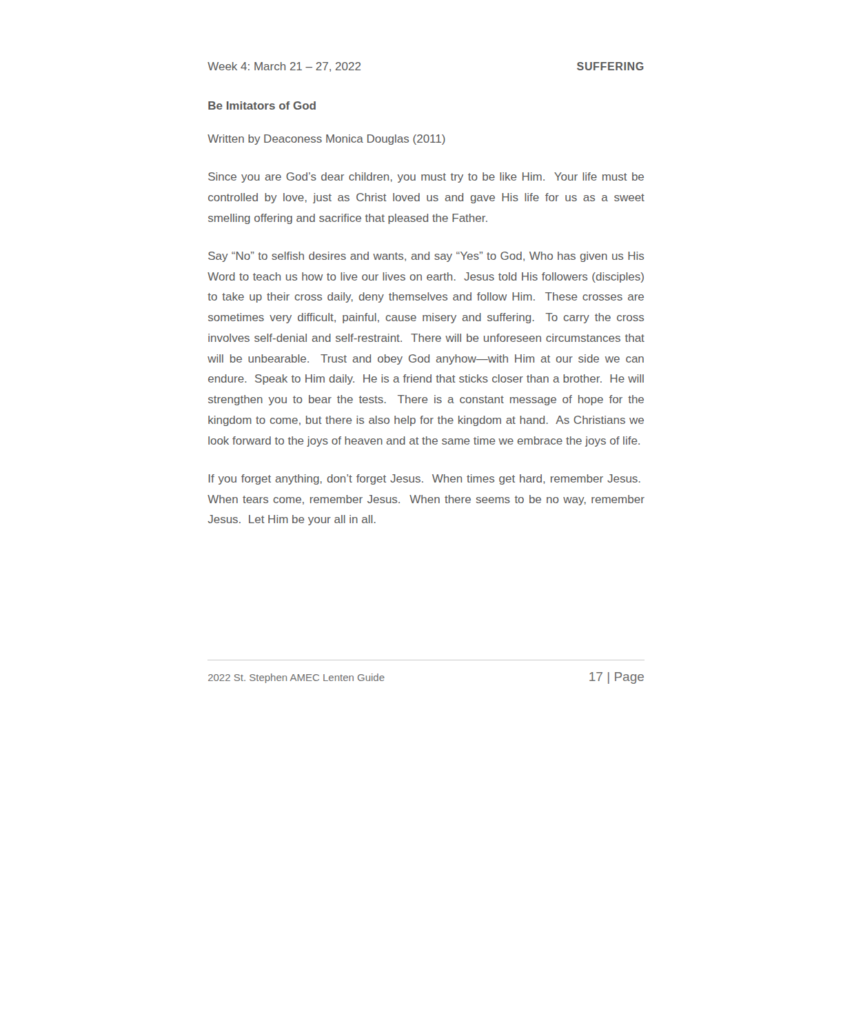Week 4: March 21 – 27, 2022
SUFFERING
Be Imitators of God
Written by Deaconess Monica Douglas (2011)
Since you are God’s dear children, you must try to be like Him. Your life must be controlled by love, just as Christ loved us and gave His life for us as a sweet smelling offering and sacrifice that pleased the Father.
Say “No” to selfish desires and wants, and say “Yes” to God, Who has given us His Word to teach us how to live our lives on earth. Jesus told His followers (disciples) to take up their cross daily, deny themselves and follow Him. These crosses are sometimes very difficult, painful, cause misery and suffering. To carry the cross involves self-denial and self-restraint. There will be unforeseen circumstances that will be unbearable. Trust and obey God anyhow—with Him at our side we can endure. Speak to Him daily. He is a friend that sticks closer than a brother. He will strengthen you to bear the tests. There is a constant message of hope for the kingdom to come, but there is also help for the kingdom at hand. As Christians we look forward to the joys of heaven and at the same time we embrace the joys of life.
If you forget anything, don’t forget Jesus. When times get hard, remember Jesus. When tears come, remember Jesus. When there seems to be no way, remember Jesus. Let Him be your all in all.
2022 St. Stephen AMEC Lenten Guide
17 | Page